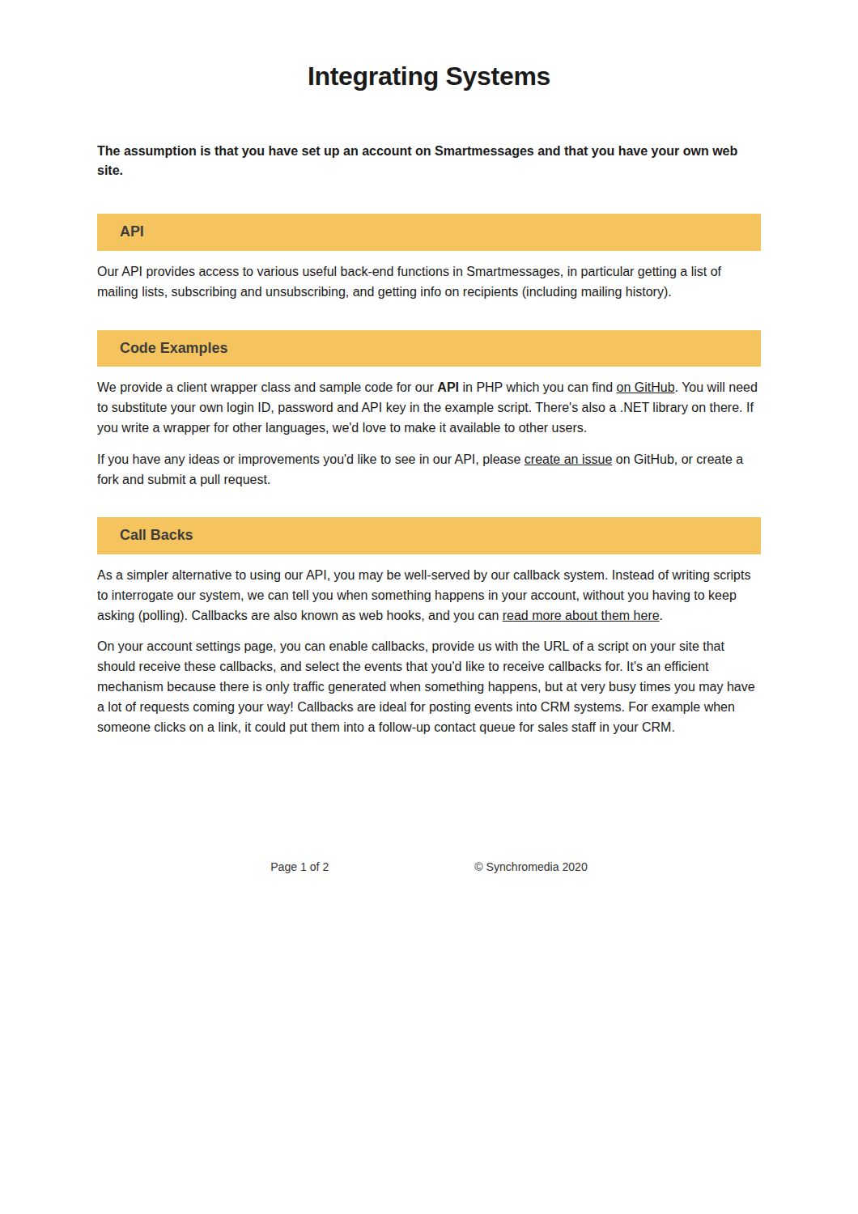Integrating Systems
The assumption is that you have set up an account on Smartmessages and that you have your own web site.
API
Our API provides access to various useful back-end functions in Smartmessages, in particular getting a list of mailing lists, subscribing and unsubscribing, and getting info on recipients (including mailing history).
Code Examples
We provide a client wrapper class and sample code for our API in PHP which you can find on GitHub. You will need to substitute your own login ID, password and API key in the example script. There's also a .NET library on there. If you write a wrapper for other languages, we'd love to make it available to other users.
If you have any ideas or improvements you'd like to see in our API, please create an issue on GitHub, or create a fork and submit a pull request.
Call Backs
As a simpler alternative to using our API, you may be well-served by our callback system. Instead of writing scripts to interrogate our system, we can tell you when something happens in your account, without you having to keep asking (polling). Callbacks are also known as web hooks, and you can read more about them here.
On your account settings page, you can enable callbacks, provide us with the URL of a script on your site that should receive these callbacks, and select the events that you'd like to receive callbacks for. It's an efficient mechanism because there is only traffic generated when something happens, but at very busy times you may have a lot of requests coming your way! Callbacks are ideal for posting events into CRM systems. For example when someone clicks on a link, it could put them into a follow-up contact queue for sales staff in your CRM.
Page 1 of 2 © Synchromedia 2020